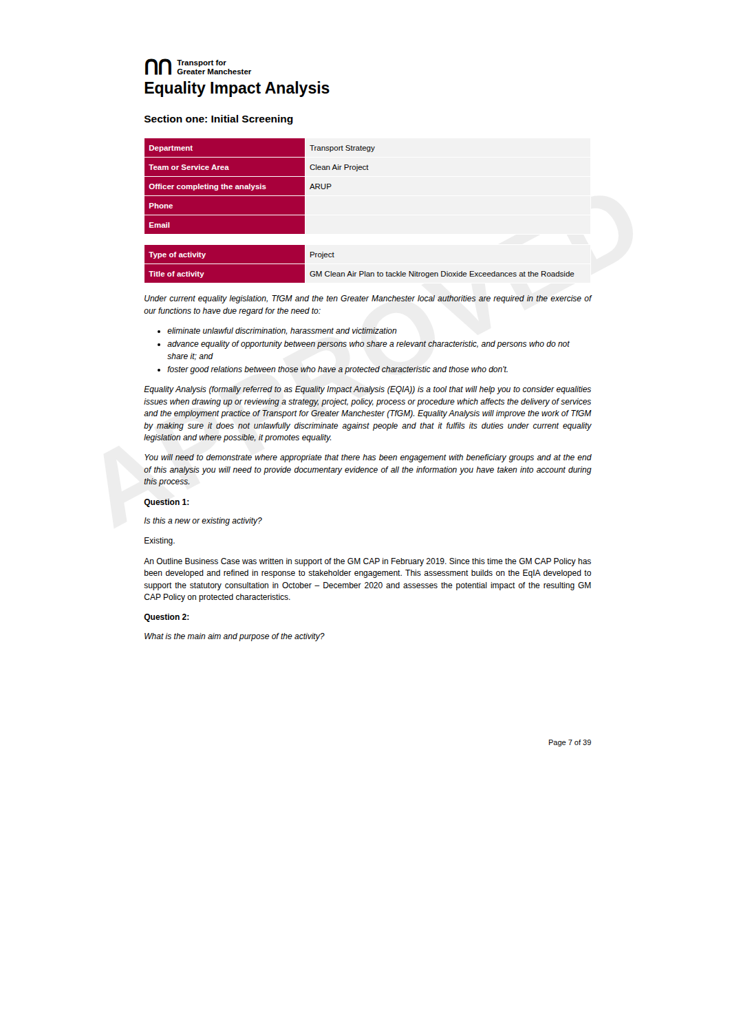APPROVED
ᑎᑎ
Transport for
Greater Manchester
Equality Impact Analysis
Section one: Initial Screening
| Department | Transport Strategy |
| Team or Service Area | Clean Air Project |
| Officer completing the analysis | ARUP |
| Phone | |
| Email | |
| Type of activity | Project |
| Title of activity | GM Clean Air Plan to tackle Nitrogen Dioxide Exceedances at the Roadside |
Under current equality legislation, TfGM and the ten Greater Manchester local authorities are required in the exercise of our functions to have due regard for the need to:
eliminate unlawful discrimination, harassment and victimization
advance equality of opportunity between persons who share a relevant characteristic, and persons who do not share it; and
foster good relations between those who have a protected characteristic and those who don't.
Equality Analysis (formally referred to as Equality Impact Analysis (EQIA)) is a tool that will help you to consider equalities issues when drawing up or reviewing a strategy, project, policy, process or procedure which affects the delivery of services and the employment practice of Transport for Greater Manchester (TfGM). Equality Analysis will improve the work of TfGM by making sure it does not unlawfully discriminate against people and that it fulfils its duties under current equality legislation and where possible, it promotes equality.
You will need to demonstrate where appropriate that there has been engagement with beneficiary groups and at the end of this analysis you will need to provide documentary evidence of all the information you have taken into account during this process.
Question 1:
Is this a new or existing activity?
Existing.
An Outline Business Case was written in support of the GM CAP in February 2019. Since this time the GM CAP Policy has been developed and refined in response to stakeholder engagement. This assessment builds on the EqIA developed to support the statutory consultation in October – December 2020 and assesses the potential impact of the resulting GM CAP Policy on protected characteristics.
Question 2:
What is the main aim and purpose of the activity?
Page 7 of 39